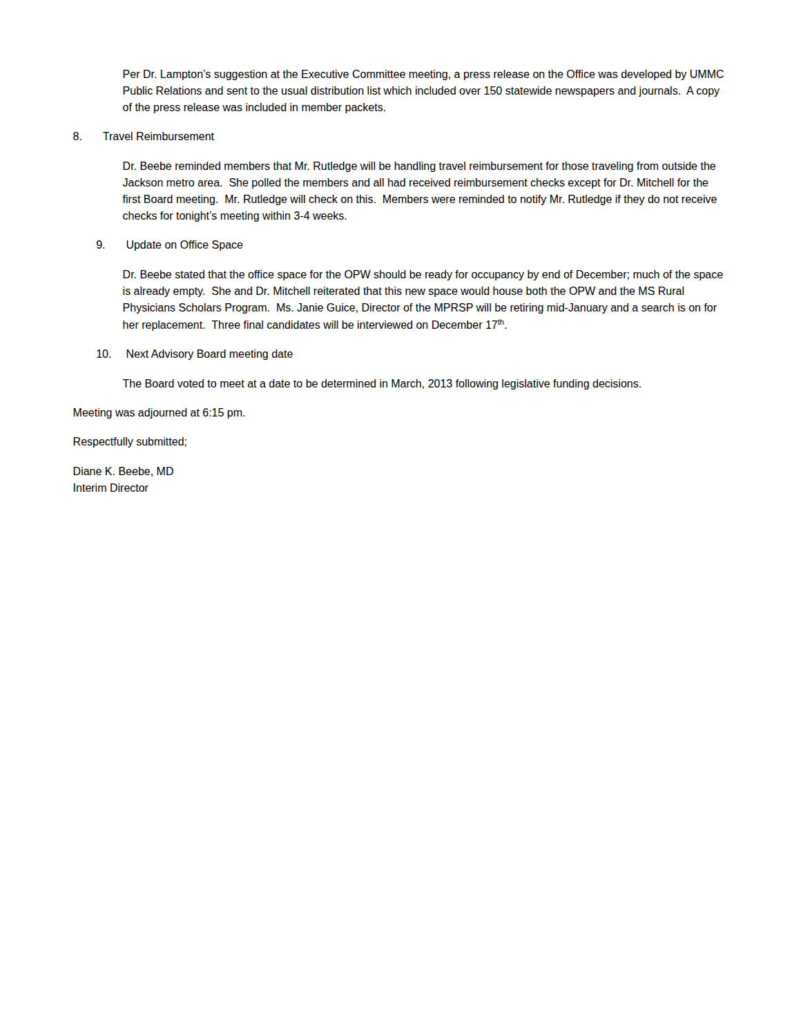Per Dr. Lampton’s suggestion at the Executive Committee meeting, a press release on the Office was developed by UMMC Public Relations and sent to the usual distribution list which included over 150 statewide newspapers and journals. A copy of the press release was included in member packets.
8. Travel Reimbursement
Dr. Beebe reminded members that Mr. Rutledge will be handling travel reimbursement for those traveling from outside the Jackson metro area. She polled the members and all had received reimbursement checks except for Dr. Mitchell for the first Board meeting. Mr. Rutledge will check on this. Members were reminded to notify Mr. Rutledge if they do not receive checks for tonight’s meeting within 3-4 weeks.
9. Update on Office Space
Dr. Beebe stated that the office space for the OPW should be ready for occupancy by end of December; much of the space is already empty. She and Dr. Mitchell reiterated that this new space would house both the OPW and the MS Rural Physicians Scholars Program. Ms. Janie Guice, Director of the MPRSP will be retiring mid-January and a search is on for her replacement. Three final candidates will be interviewed on December 17th.
10. Next Advisory Board meeting date
The Board voted to meet at a date to be determined in March, 2013 following legislative funding decisions.
Meeting was adjourned at 6:15 pm.
Respectfully submitted;
Diane K. Beebe, MD
Interim Director